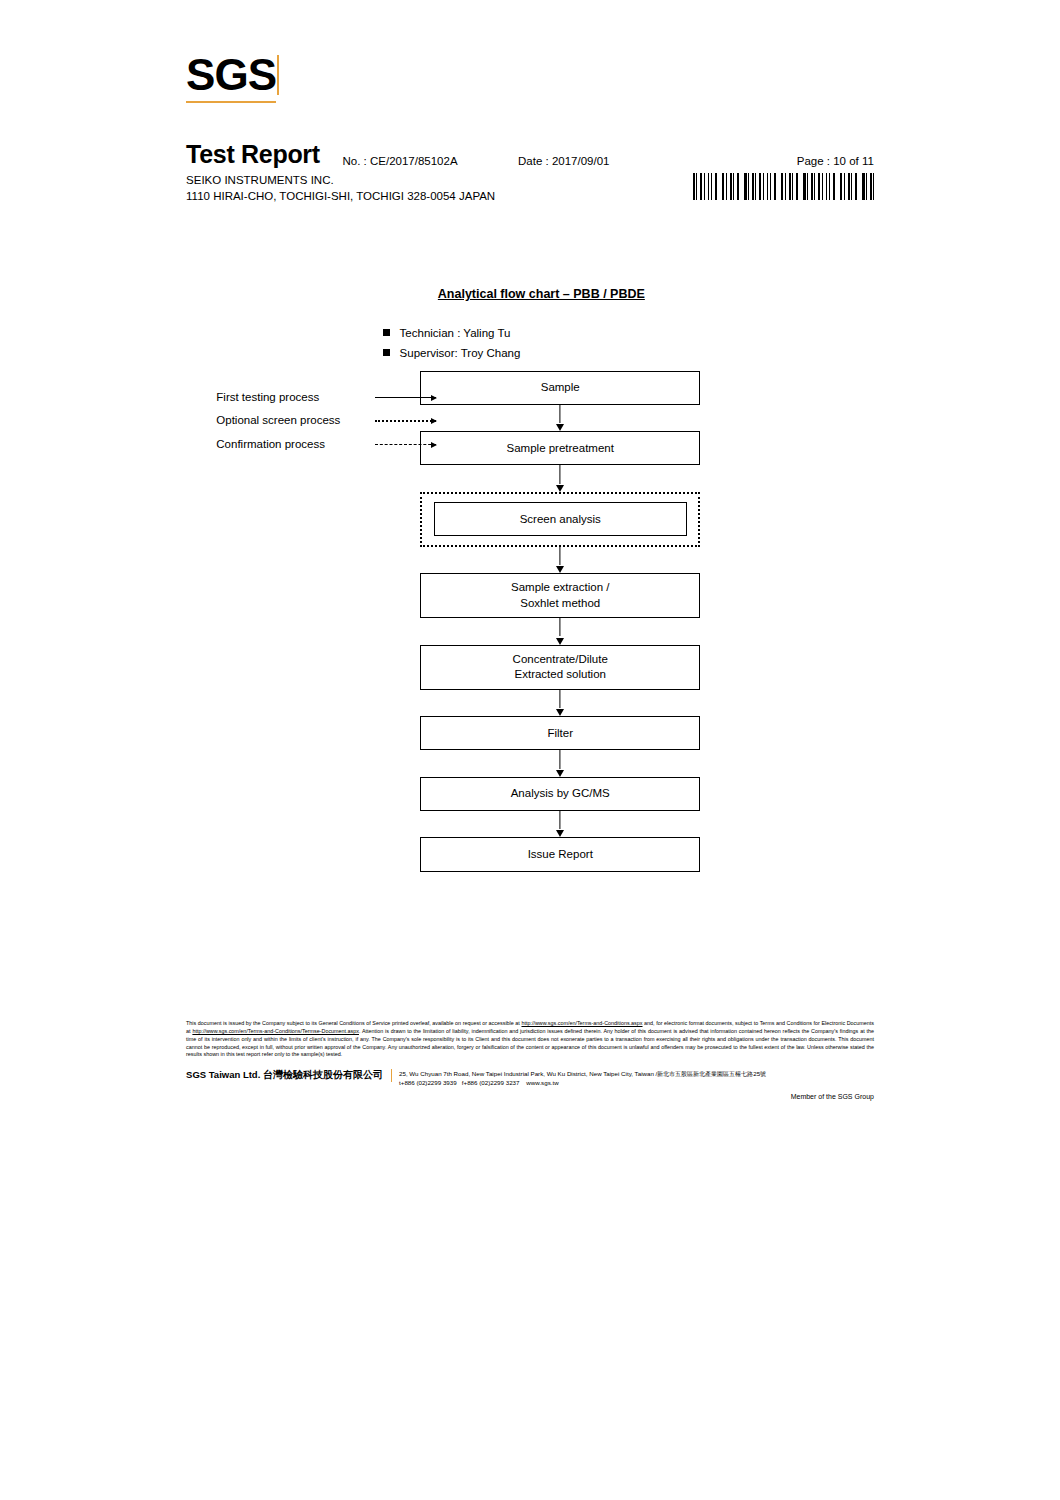SGS
Test Report
No. : CE/2017/85102A
Date : 2017/09/01
Page : 10 of 11
SEIKO INSTRUMENTS INC.
1110 HIRAI-CHO, TOCHIGI-SHI, TOCHIGI 328-0054 JAPAN
Analytical flow chart – PBB / PBDE
Technician : Yaling Tu
Supervisor: Troy Chang
First testing process
Optional screen process
Confirmation process
Sample
Sample pretreatment
Screen analysis
Sample extraction /
Soxhlet method
Concentrate/Dilute
Extracted solution
Filter
Analysis by GC/MS
Issue Report
This document is issued by the Company subject to its General Conditions of Service printed overleaf, available on request or accessible at http://www.sgs.com/en/Terms-and-Conditions.aspx and, for electronic format documents, subject to Terms and Conditions for Electronic Documents at http://www.sgs.com/en/Terms-and-Conditions/Termse-Document.aspx. Attention is drawn to the limitation of liability, indemnification and jurisdiction issues defined therein. Any holder of this document is advised that information contained hereon reflects the Company's findings at the time of its intervention only and within the limits of client's instruction, if any. The Company's sole responsibility is to its Client and this document does not exonerate parties to a transaction from exercising all their rights and obligations under the transaction documents. This document cannot be reproduced, except in full, without prior written approval of the Company. Any unauthorized alteration, forgery or falsification of the content or appearance of this document is unlawful and offenders may be prosecuted to the fullest extent of the law. Unless otherwise stated the results shown in this test report refer only to the sample(s) tested.
SGS Taiwan Ltd. 台灣檢驗科技股份有限公司
25, Wu Chyuan 7th Road, New Taipei Industrial Park, Wu Ku District, New Taipei City, Taiwan /新北市五股區新北產業園區五權七路25號
t+886 (02)2299 3939 f+886 (02)2299 3237 www.sgs.tw
Member of the SGS Group